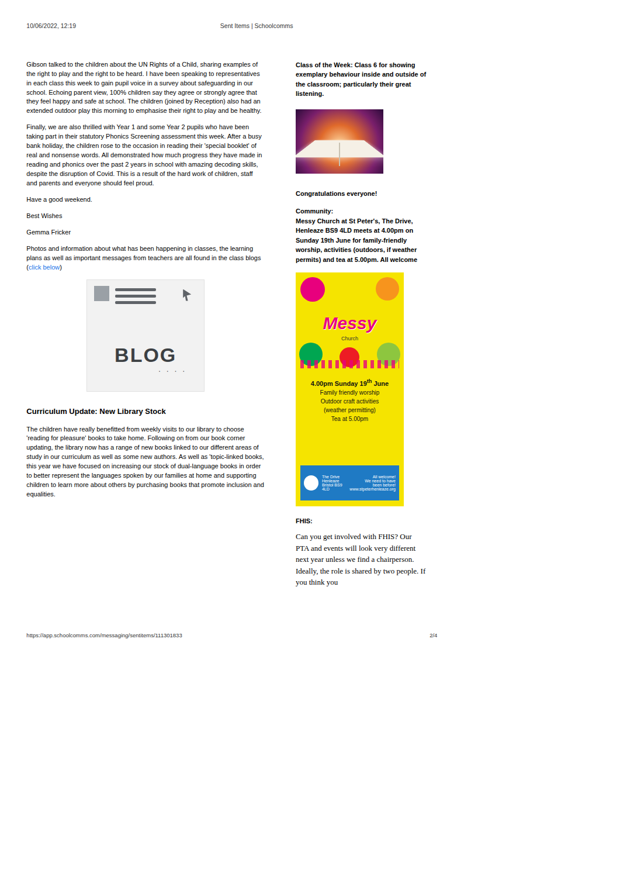10/06/2022, 12:19
Sent Items | Schoolcomms
Gibson talked to the children about the UN Rights of a Child, sharing examples of the right to play and the right to be heard. I have been speaking to representatives in each class this week to gain pupil voice in a survey about safeguarding in our school. Echoing parent view, 100% children say they agree or strongly agree that they feel happy and safe at school. The children (joined by Reception) also had an extended outdoor play this morning to emphasise their right to play and be healthy.
Finally, we are also thrilled with Year 1 and some Year 2 pupils who have been taking part in their statutory Phonics Screening assessment this week. After a busy bank holiday, the children rose to the occasion in reading their 'special booklet' of real and nonsense words. All demonstrated how much progress they have made in reading and phonics over the past 2 years in school with amazing decoding skills, despite the disruption of Covid. This is a result of the hard work of children, staff and parents and everyone should feel proud.
Have a good weekend.
Best Wishes
Gemma Fricker
Photos and information about what has been happening in classes, the learning plans as well as important messages from teachers are all found in the class blogs (click below)
BLOG
. . . .
Curriculum Update: New Library Stock
The children have really benefitted from weekly visits to our library to choose 'reading for pleasure' books to take home. Following on from our book corner updating, the library now has a range of new books linked to our different areas of study in our curriculum as well as some new authors. As well as 'topic-linked books, this year we have focused on increasing our stock of dual-language books in order to better represent the languages spoken by our families at home and supporting children to learn more about others by purchasing books that promote inclusion and equalities.
Class of the Week: Class 6 for showing exemplary behaviour inside and outside of the classroom; particularly their great listening.
Congratulations everyone!
Community:
Messy Church at St Peter's, The Drive, Henleaze BS9 4LD meets at 4.00pm on Sunday 19th June for family-friendly worship, activities (outdoors, if weather permits) and tea at 5.00pm. All welcome
Messy
Church
4.00pm Sunday 19th June
Family friendly worship
Outdoor craft activities
(weather permitting)
Tea at 5.00pm
The Drive
Henleaze
Bristol BS9 4LD
All welcome!
We need to have
been before!
www.stpeterhenleaze.org
FHIS:
Can you get involved with FHIS? Our PTA and events will look very different next year unless we find a chairperson. Ideally, the role is shared by two people. If you think you
https://app.schoolcomms.com/messaging/sentitems/111301833
2/4